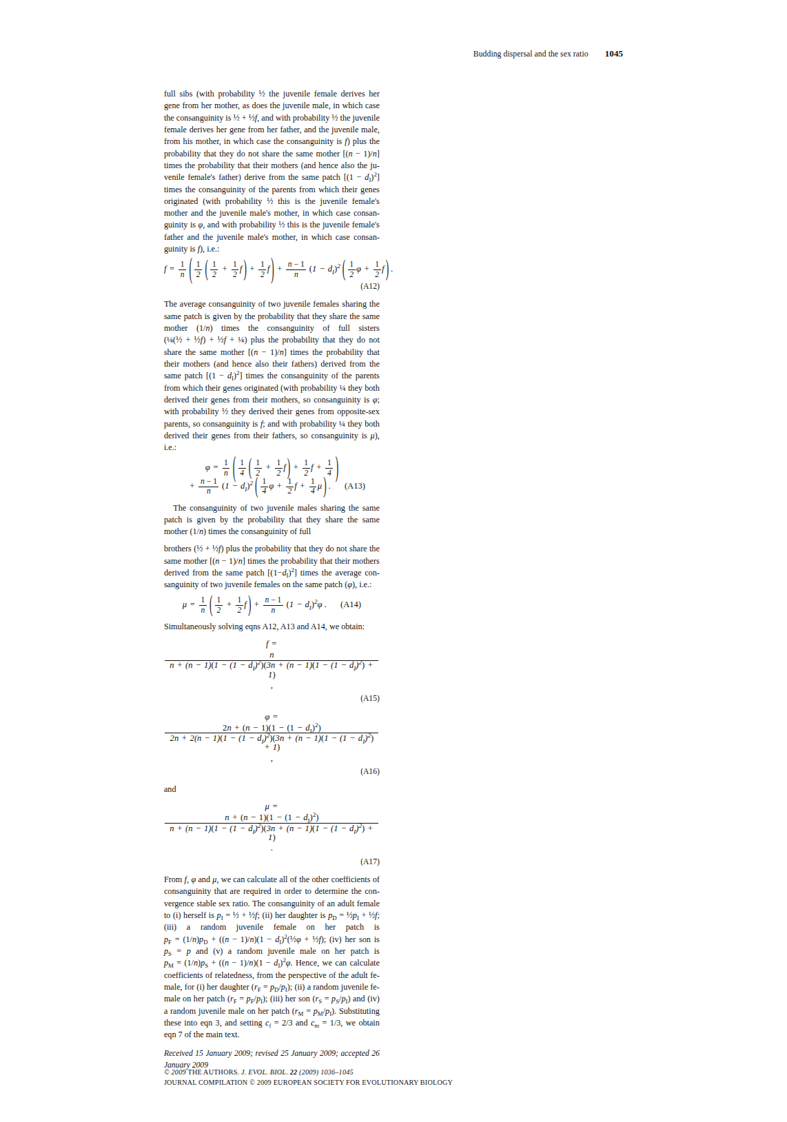Budding dispersal and the sex ratio 1045
full sibs (with probability ½ the juvenile female derives her gene from her mother, as does the juvenile male, in which case the consanguinity is ½ + ½f, and with probability ½ the juvenile female derives her gene from her father, and the juvenile male, from his mother, in which case the consanguinity is f) plus the probability that they do not share the same mother [(n − 1)/n] times the probability that their mothers (and hence also the juvenile female's father) derive from the same patch [(1 − dI)2] times the consanguinity of the parents from which their genes originated (with probability ½ this is the juvenile female's mother and the juvenile male's mother, in which case consanguinity is φ, and with probability ½ this is the juvenile female's father and the juvenile male's mother, in which case consanguinity is f), i.e.:
f = 1 n 12 12 + 12 f + 12 f + n − 1 n (1 − dI)2 12 φ + 12 f .
(A12)
The average consanguinity of two juvenile females sharing the same patch is given by the probability that they share the same mother (1/n) times the consanguinity of full sisters (¼(½ + ½f) + ½f + ¼) plus the probability that they do not share the same mother [(n − 1)/n] times the probability that their mothers (and hence also their fathers) derived from the same patch [(1 − dI)2] times the consanguinity of the parents from which their genes originated (with probability ¼ they both derived their genes from their mothers, so consanguinity is φ; with probability ½ they derived their genes from opposite-sex parents, so consanguinity is f; and with probability ¼ they both derived their genes from their fathers, so consanguinity is μ), i.e.:
φ = 1 n 14 12 + 12 f + 12 f + 14
+ n − 1 n (1 − dI)2 14 φ + 12 f + 14 μ . (A13)
The consanguinity of two juvenile males sharing the same patch is given by the probability that they share the same mother (1/n) times the consanguinity of full
brothers (½ + ½f) plus the probability that they do not share the same mother [(n − 1)/n] times the probability that their mothers derived from the same patch [(1−dI)2] times the average consanguinity of two juvenile females on the same patch (φ), i.e.:
μ = 1 n 12 + 12 f + n − 1 n (1 − dI)2φ . (A14)
Simultaneously solving eqns A12, A13 and A14, we obtain:
f = n n + (n − 1)(1 − (1 − dI)2)(3n + (n − 1)(1 − (1 − dI)2) + 1) ,
(A15)
φ = 2n + (n − 1)(1 − (1 − dI)2) 2n + 2(n − 1)(1 − (1 − dI)2)(3n + (n − 1)(1 − (1 − dI)2) + 1) ,
(A16)
and
μ = n + (n − 1)(1 − (1 − dI)2) n + (n − 1)(1 − (1 − dI)2)(3n + (n − 1)(1 − (1 − dI)2) + 1) .
(A17)
From f, φ and μ, we can calculate all of the other coefficients of consanguinity that are required in order to determine the convergence stable sex ratio. The consanguinity of an adult female to (i) herself is pI = ½ + ½f; (ii) her daughter is pD = ½pI + ½f; (iii) a random juvenile female on her patch is pF = (1/n)pD + ((n − 1)/n)(1 − dI)2(½φ + ½f); (iv) her son is pS = p and (v) a random juvenile male on her patch is pM = (1/n)pS + ((n − 1)/n)(1 − dI)2φ. Hence, we can calculate coefficients of relatedness, from the perspective of the adult female, for (i) her daughter (rF = pD/pI); (ii) a random juvenile female on her patch (rF = pF/pI); (iii) her son (rS = pS/pI) and (iv) a random juvenile male on her patch (rM = pM/pI). Substituting these into eqn 3, and setting cf = 2/3 and cm = 1/3, we obtain eqn 7 of the main text.
Received 15 January 2009; revised 25 January 2009; accepted 26 January 2009
© 2009 THE AUTHORS. J. EVOL. BIOL. 22 (2009) 1036–1045
JOURNAL COMPILATION © 2009 EUROPEAN SOCIETY FOR EVOLUTIONARY BIOLOGY